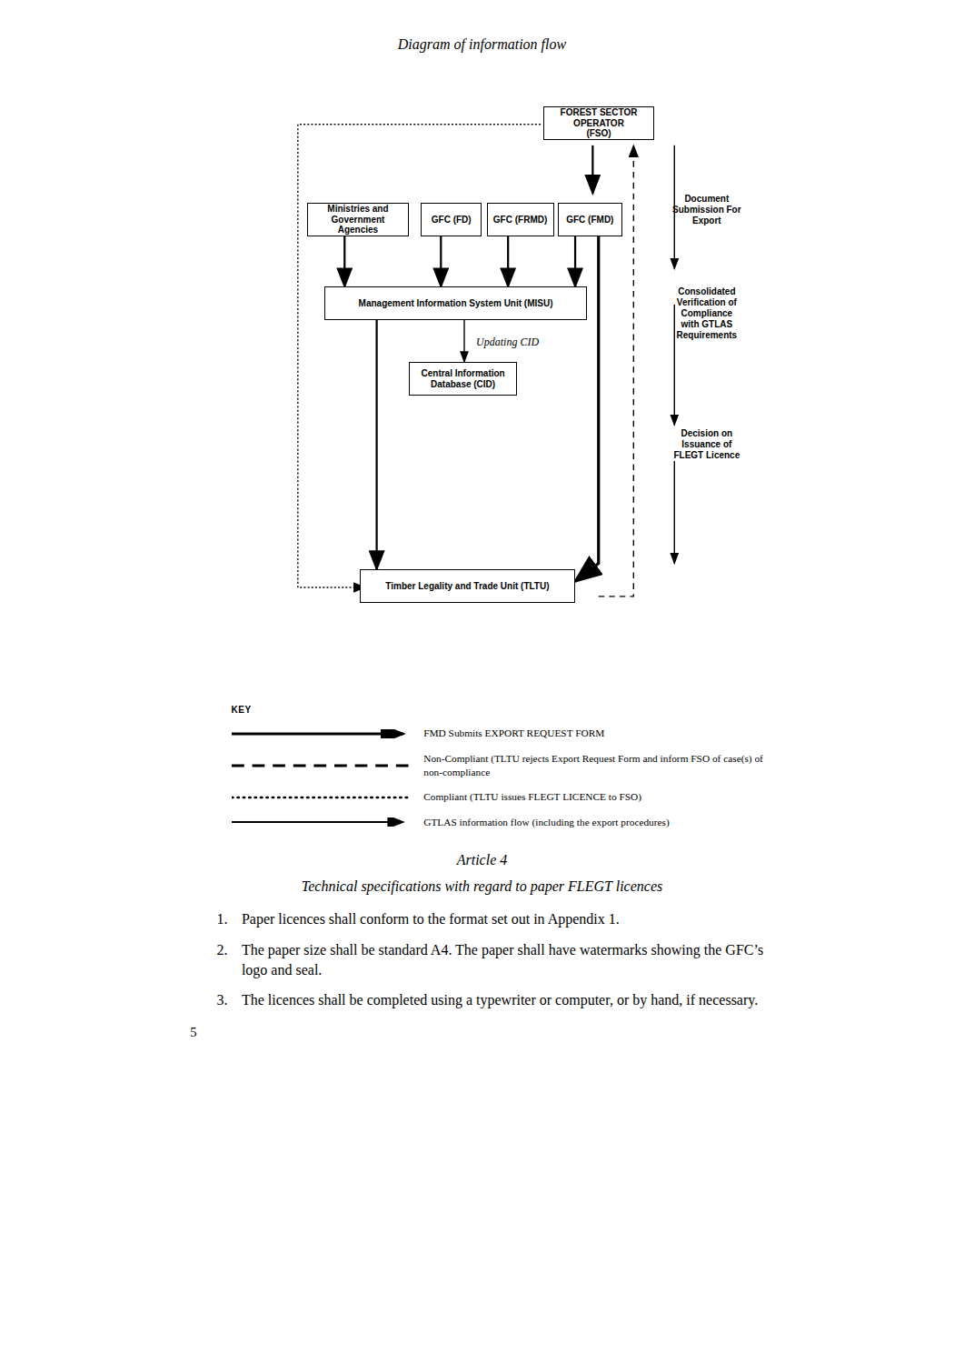Diagram of information flow
FOREST SECTOR OPERATOR
(FSO)
Ministries and
Government Agencies
GFC (FD)
GFC (FRMD)
GFC (FMD)
Management Information System Unit (MISU)
Central Information
Database (CID)
Timber Legality and Trade Unit (TLTU)
Document
Submission For
Export
Consolidated
Verification of
Compliance
with GTLAS
Requirements
Decision on
Issuance of
FLEGT Licence
Updating CID
KEY
FMD Submits EXPORT REQUEST FORM
Non-Compliant (TLTU rejects Export Request Form and inform FSO of case(s) of non-compliance
Compliant (TLTU issues FLEGT LICENCE to FSO)
GTLAS information flow (including the export procedures)
Article 4
Technical specifications with regard to paper FLEGT licences
Paper licences shall conform to the format set out in Appendix 1.
The paper size shall be standard A4. The paper shall have watermarks showing the GFC’s logo and seal.
The licences shall be completed using a typewriter or computer, or by hand, if necessary.
5